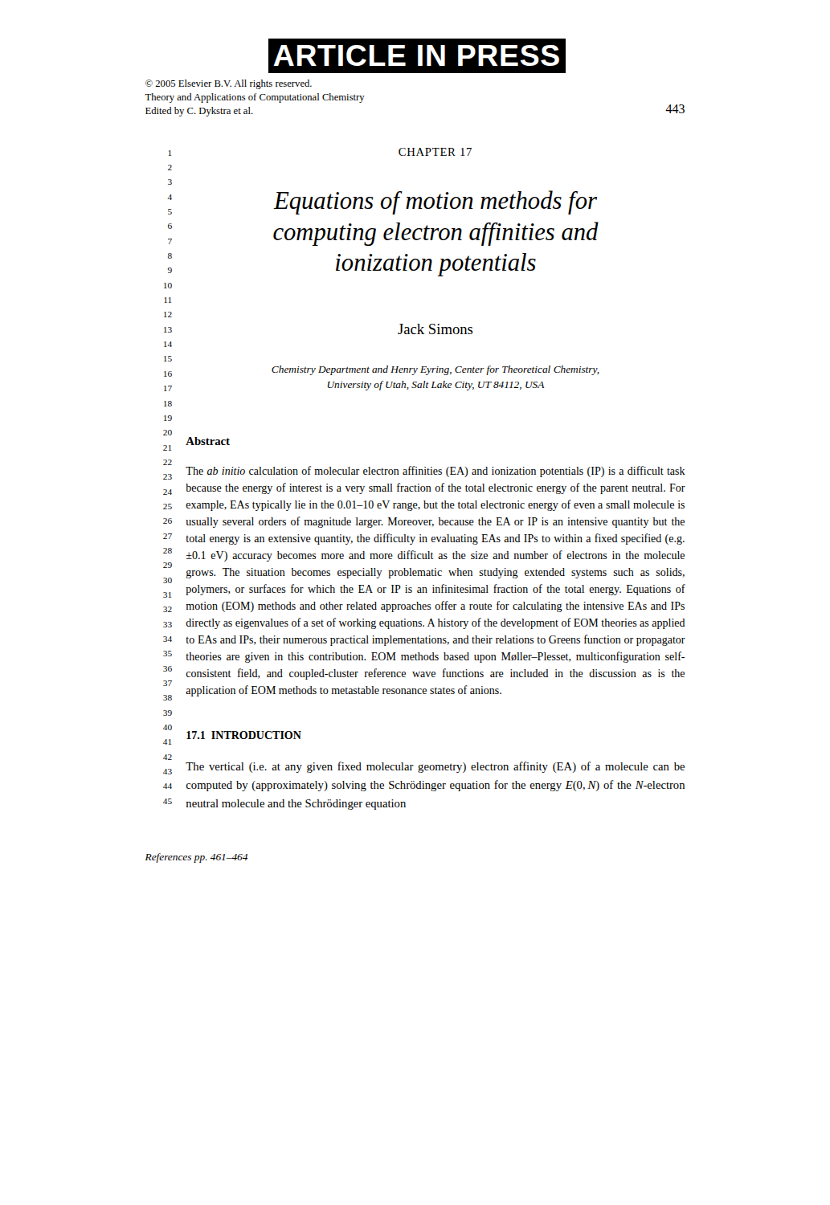ARTICLE IN PRESS
© 2005 Elsevier B.V. All rights reserved.
Theory and Applications of Computational Chemistry
Edited by C. Dykstra et al.
443
1
2
3
4
5
6
7
8
9
10
11
12
13
14
15
16
17
18
19
20
21
22
23
24
25
26
27
28
29
30
31
32
33
34
35
36
37
38
39
40
41
42
43
44
45
CHAPTER 17
Equations of motion methods for
computing electron affinities and
ionization potentials
Jack Simons
Chemistry Department and Henry Eyring, Center for Theoretical Chemistry,
University of Utah, Salt Lake City, UT 84112, USA
Abstract
The ab initio calculation of molecular electron affinities (EA) and ionization potentials (IP) is a difficult task because the energy of interest is a very small fraction of the total electronic energy of the parent neutral. For example, EAs typically lie in the 0.01–10 eV range, but the total electronic energy of even a small molecule is usually several orders of magnitude larger. Moreover, because the EA or IP is an intensive quantity but the total energy is an extensive quantity, the difficulty in evaluating EAs and IPs to within a fixed specified (e.g. ±0.1 eV) accuracy becomes more and more difficult as the size and number of electrons in the molecule grows. The situation becomes especially problematic when studying extended systems such as solids, polymers, or surfaces for which the EA or IP is an infinitesimal fraction of the total energy. Equations of motion (EOM) methods and other related approaches offer a route for calculating the intensive EAs and IPs directly as eigenvalues of a set of working equations. A history of the development of EOM theories as applied to EAs and IPs, their numerous practical implementations, and their relations to Greens function or propagator theories are given in this contribution. EOM methods based upon Møller–Plesset, multiconfiguration self-consistent field, and coupled-cluster reference wave functions are included in the discussion as is the application of EOM methods to metastable resonance states of anions.
17.1 INTRODUCTION
The vertical (i.e. at any given fixed molecular geometry) electron affinity (EA) of a molecule can be computed by (approximately) solving the Schrödinger equation for the energy E(0, N) of the N-electron neutral molecule and the Schrödinger equation
References pp. 461–464